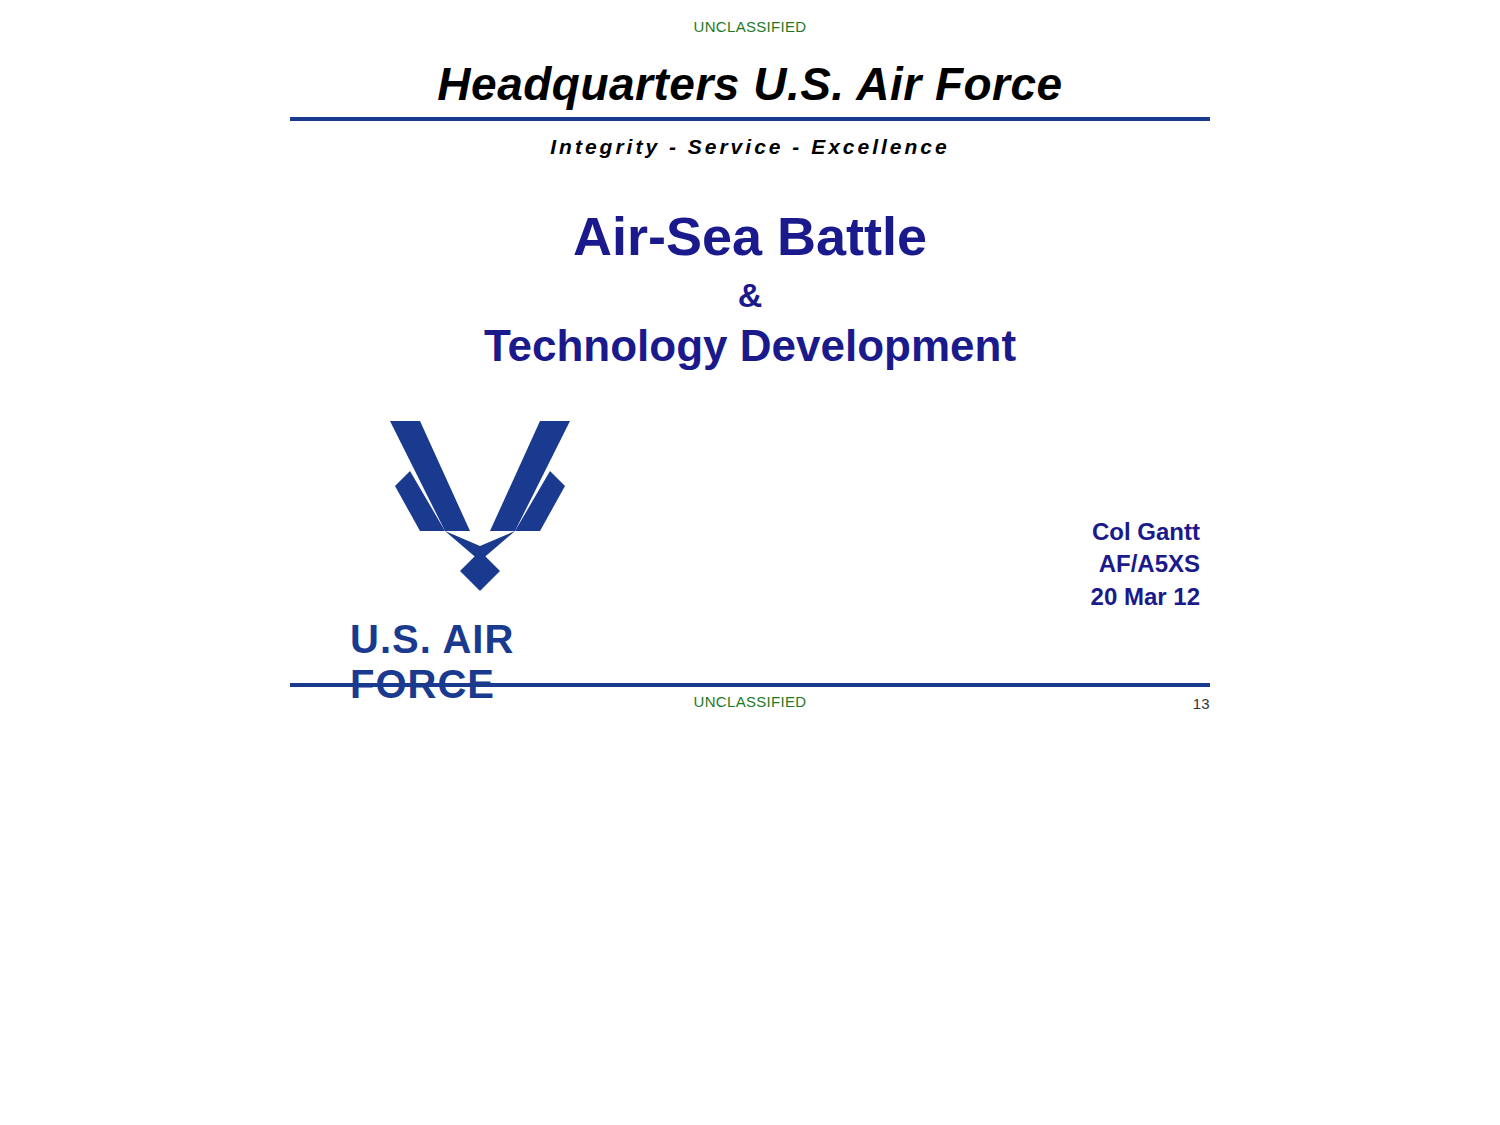UNCLASSIFIED
Headquarters U.S. Air Force
Integrity - Service - Excellence
Air-Sea Battle
&
Technology Development
U.S. AIR FORCE
Col Gantt
AF/A5XS
20 Mar 12
UNCLASSIFIED 13